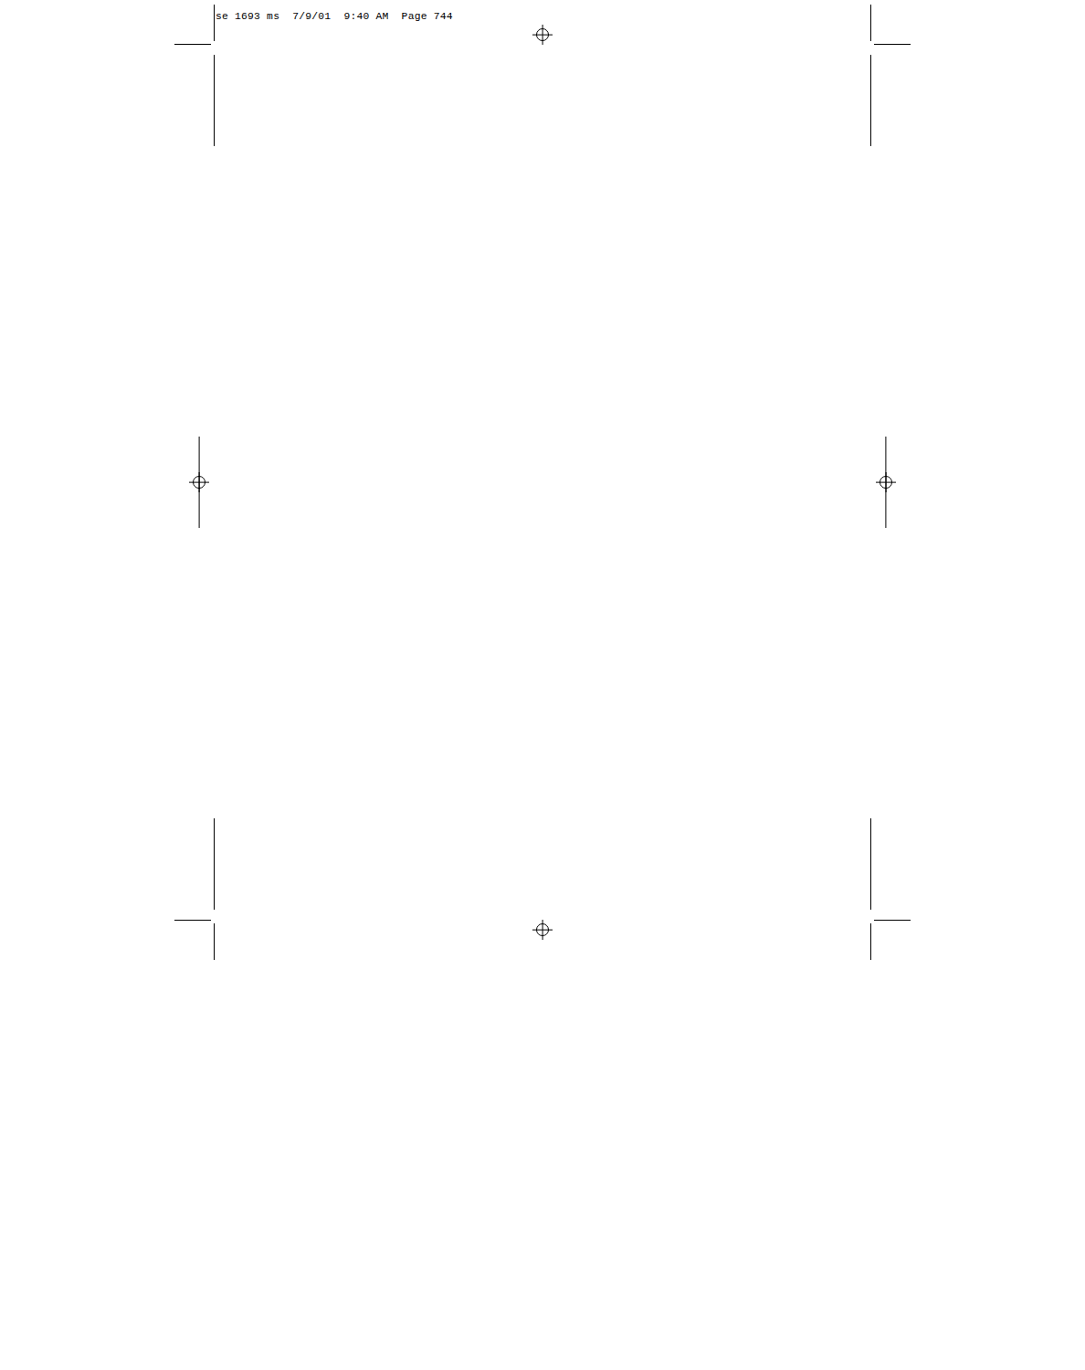se 1693 ms 7/9/01 9:40 AM Page 744